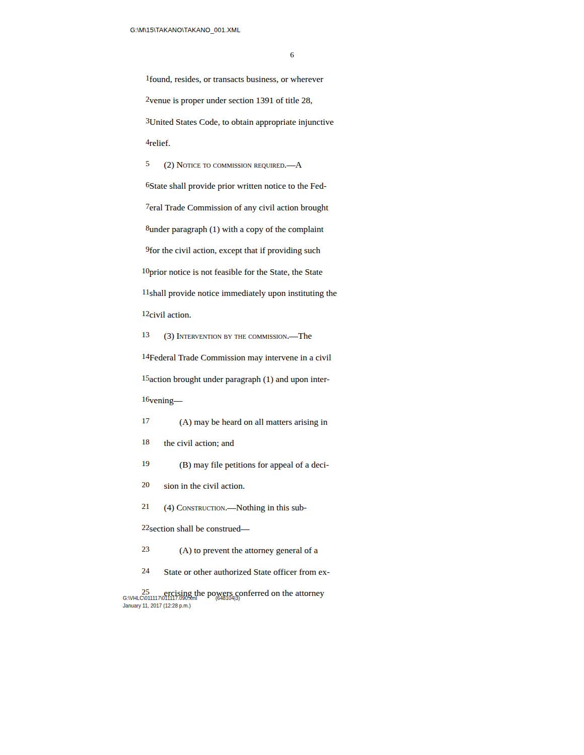G:\M\15\TAKANO\TAKANO_001.XML
6
| 1 | found, resides, or transacts business, or wherever |
| 2 | venue is proper under section 1391 of title 28, |
| 3 | United States Code, to obtain appropriate injunctive |
| 4 | relief. |
| 5 | (2) Notice to commission required. —A |
| 6 | State shall provide prior written notice to the Fed- |
| 7 | eral Trade Commission of any civil action brought |
| 8 | under paragraph (1) with a copy of the complaint |
| 9 | for the civil action, except that if providing such |
| 10 | prior notice is not feasible for the State, the State |
| 11 | shall provide notice immediately upon instituting the |
| 12 | civil action. |
| 13 | (3) Intervention by the commission. —The |
| 14 | Federal Trade Commission may intervene in a civil |
| 15 | action brought under paragraph (1) and upon inter- |
| 16 | vening— |
| 17 | (A) may be heard on all matters arising in |
| 18 | the civil action; and |
| 19 | (B) may file petitions for appeal of a deci- |
| 20 | sion in the civil action. |
| 21 | (4) Construction. —Nothing in this sub- |
| 22 | section shall be construed— |
| 23 | (A) to prevent the attorney general of a |
| 24 | State or other authorized State officer from ex- |
| 25 | ercising the powers conferred on the attorney |
G:\VHLC\011117\011117.090.xml (648104|3)
January 11, 2017 (12:28 p.m.)